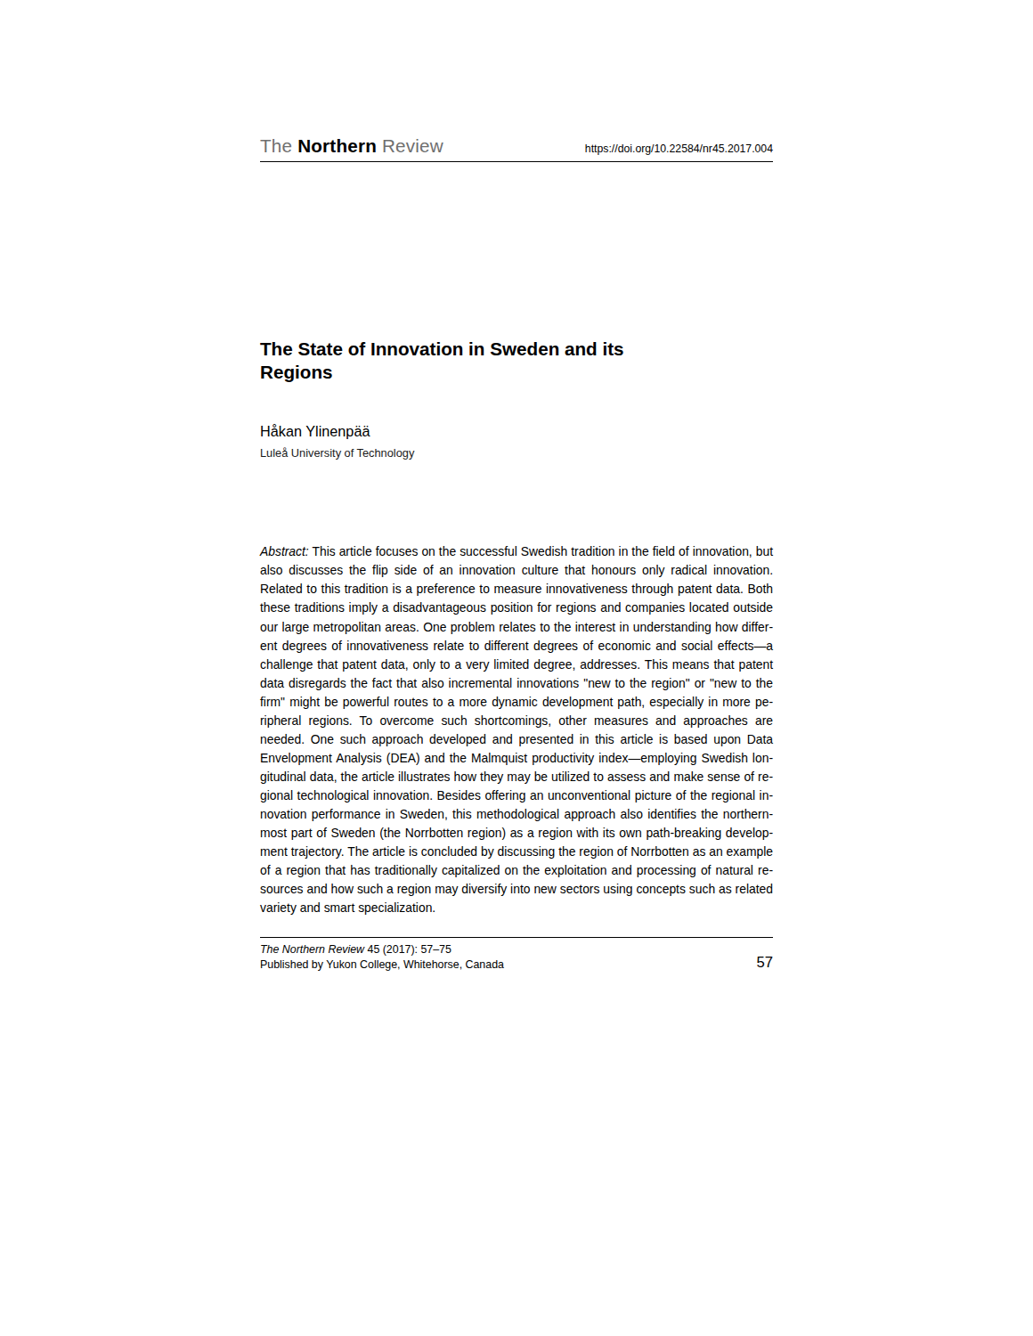The Northern Review
https://doi.org/10.22584/nr45.2017.004
The State of Innovation in Sweden and its Regions
Håkan Ylinenpää
Luleå University of Technology
Abstract: This article focuses on the successful Swedish tradition in the field of innovation, but also discusses the flip side of an innovation culture that honours only radical innovation. Related to this tradition is a preference to measure innovativeness through patent data. Both these traditions imply a disadvantageous position for regions and companies located outside our large metropolitan areas. One problem relates to the interest in understanding how different degrees of innovativeness relate to different degrees of economic and social effects—a challenge that patent data, only to a very limited degree, addresses. This means that patent data disregards the fact that also incremental innovations "new to the region" or "new to the firm" might be powerful routes to a more dynamic development path, especially in more peripheral regions. To overcome such shortcomings, other measures and approaches are needed. One such approach developed and presented in this article is based upon Data Envelopment Analysis (DEA) and the Malmquist productivity index—employing Swedish longitudinal data, the article illustrates how they may be utilized to assess and make sense of regional technological innovation. Besides offering an unconventional picture of the regional innovation performance in Sweden, this methodological approach also identifies the northernmost part of Sweden (the Norrbotten region) as a region with its own path-breaking development trajectory. The article is concluded by discussing the region of Norrbotten as an example of a region that has traditionally capitalized on the exploitation and processing of natural resources and how such a region may diversify into new sectors using concepts such as related variety and smart specialization.
The Northern Review 45 (2017): 57–75
Published by Yukon College, Whitehorse, Canada
57